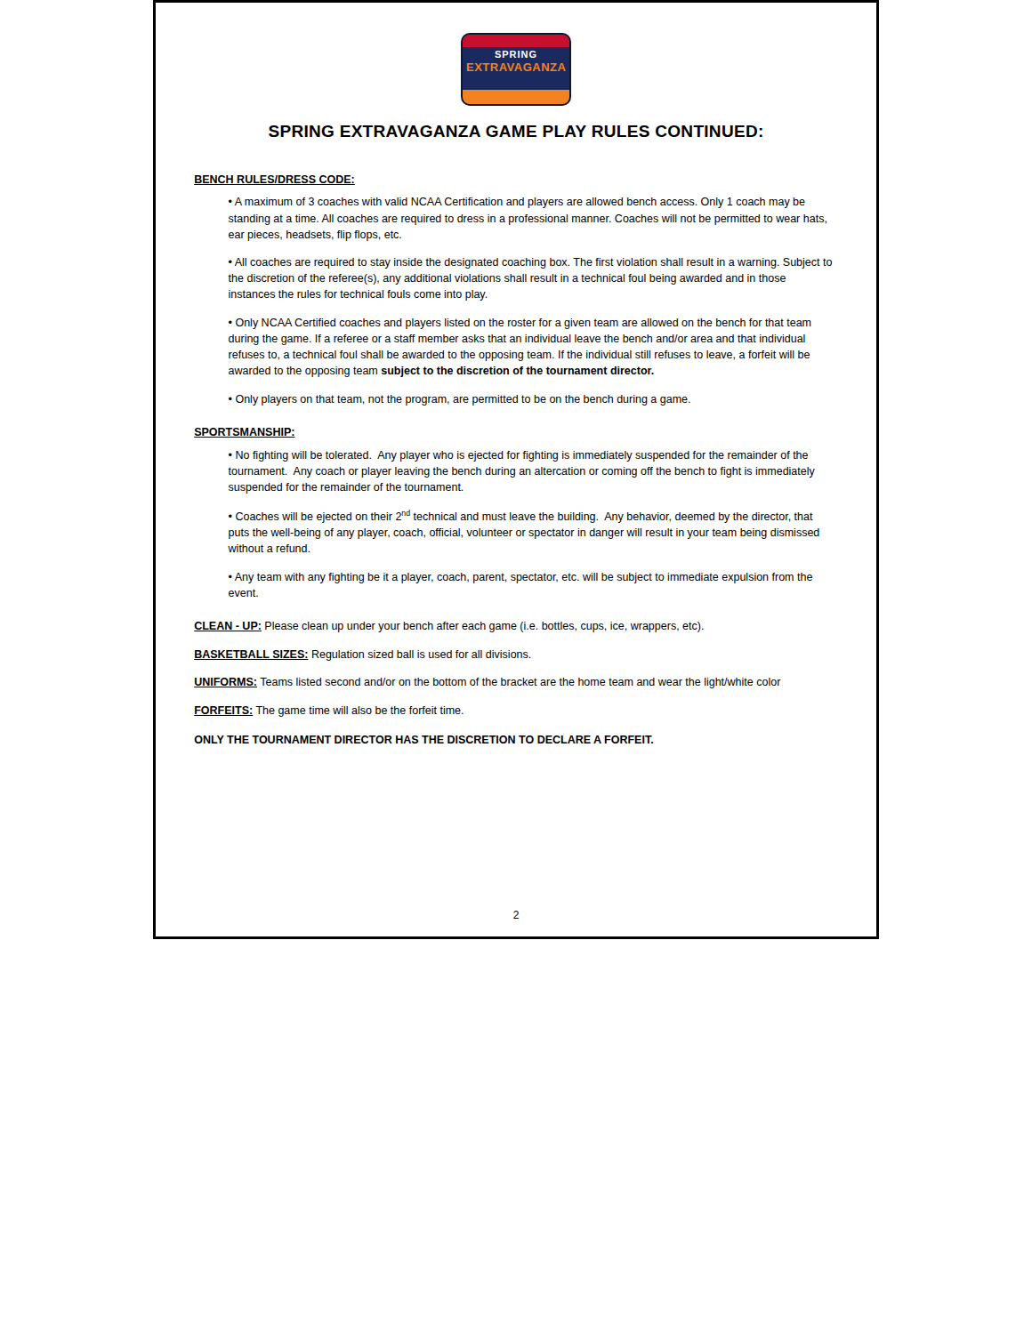SPRING
EXTRAVAGANZA
SPRING EXTRAVAGANZA GAME PLAY RULES CONTINUED:
BENCH RULES/DRESS CODE:
• A maximum of 3 coaches with valid NCAA Certification and players are allowed bench access. Only 1 coach may be standing at a time. All coaches are required to dress in a professional manner. Coaches will not be permitted to wear hats, ear pieces, headsets, flip flops, etc.
• All coaches are required to stay inside the designated coaching box. The first violation shall result in a warning. Subject to the discretion of the referee(s), any additional violations shall result in a technical foul being awarded and in those instances the rules for technical fouls come into play.
• Only NCAA Certified coaches and players listed on the roster for a given team are allowed on the bench for that team during the game. If a referee or a staff member asks that an individual leave the bench and/or area and that individual refuses to, a technical foul shall be awarded to the opposing team. If the individual still refuses to leave, a forfeit will be awarded to the opposing team subject to the discretion of the tournament director.
• Only players on that team, not the program, are permitted to be on the bench during a game.
SPORTSMANSHIP:
• No fighting will be tolerated. Any player who is ejected for fighting is immediately suspended for the remainder of the tournament. Any coach or player leaving the bench during an altercation or coming off the bench to fight is immediately suspended for the remainder of the tournament.
• Coaches will be ejected on their 2nd technical and must leave the building. Any behavior, deemed by the director, that puts the well-being of any player, coach, official, volunteer or spectator in danger will result in your team being dismissed without a refund.
• Any team with any fighting be it a player, coach, parent, spectator, etc. will be subject to immediate expulsion from the event.
CLEAN - UP: Please clean up under your bench after each game (i.e. bottles, cups, ice, wrappers, etc).
BASKETBALL SIZES: Regulation sized ball is used for all divisions.
UNIFORMS: Teams listed second and/or on the bottom of the bracket are the home team and wear the light/white color
FORFEITS: The game time will also be the forfeit time.
ONLY THE TOURNAMENT DIRECTOR HAS THE DISCRETION TO DECLARE A FORFEIT.
2